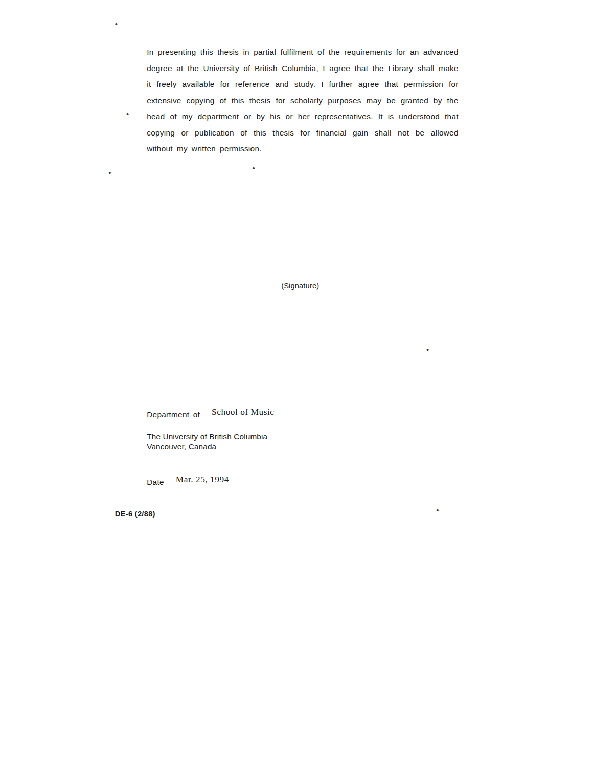• • • • • •
In presenting this thesis in partial fulfilment of the requirements for an advanced degree at the University of British Columbia, I agree that the Library shall make it freely available for reference and study. I further agree that permission for extensive copying of this thesis for scholarly purposes may be granted by the head of my department or by his or her representatives. It is understood that copying or publication of this thesis for financial gain shall not be allowed without my written permission.
(Signature)
Department of School of Music
The University of British Columbia
Vancouver, Canada
Date Mar. 25, 1994
DE-6 (2/88)